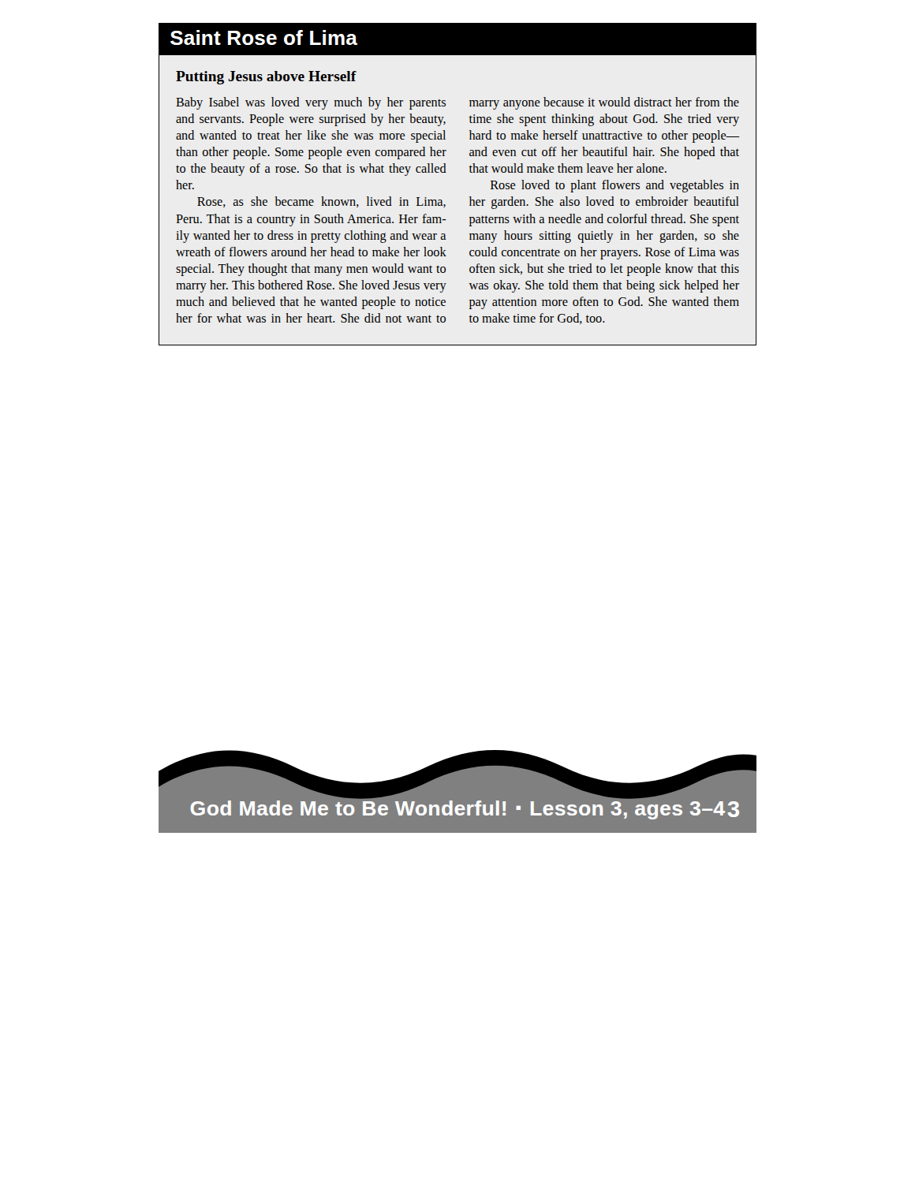Saint Rose of Lima
Putting Jesus above Herself
Baby Isabel was loved very much by her parents and servants. People were surprised by her beauty, and wanted to treat her like she was more special than other people. Some people even compared her to the beauty of a rose. So that is what they called her.
Rose, as she became known, lived in Lima, Peru. That is a country in South America. Her family wanted her to dress in pretty clothing and wear a wreath of flowers around her head to make her look special. They thought that many men would want to marry her. This bothered Rose. She loved Jesus very much and believed that he wanted people to notice her for what was in her heart. She did not want to marry anyone because it would distract her from the time she spent thinking about God. She tried very hard to make herself unattractive to other people—and even cut off her beautiful hair. She hoped that that would make them leave her alone.
Rose loved to plant flowers and vegetables in her garden. She also loved to embroider beautiful patterns with a needle and colorful thread. She spent many hours sitting quietly in her garden, so she could concentrate on her prayers. Rose of Lima was often sick, but she tried to let people know that this was okay. She told them that being sick helped her pay attention more often to God. She wanted them to make time for God, too.
God Made Me to Be Wonderful! ▪ Lesson 3, ages 3–4
3